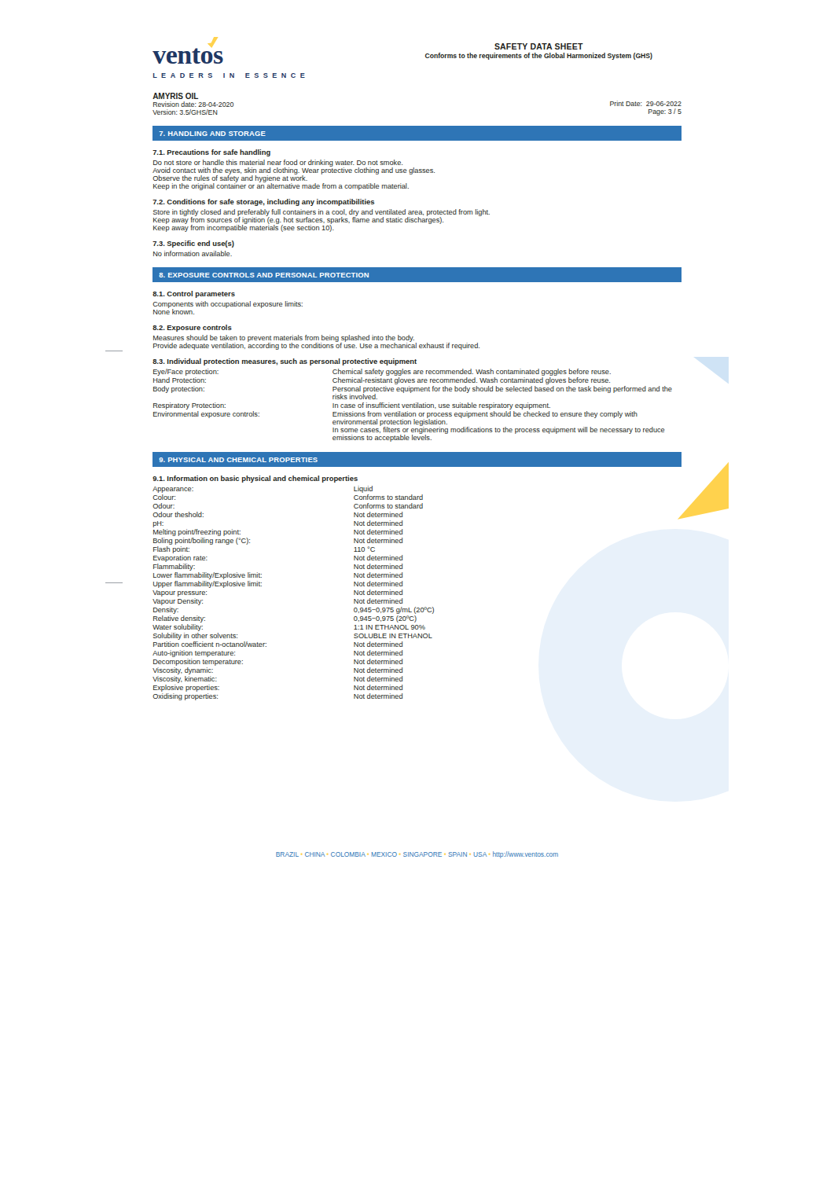ventos
LEADERS IN ESSENCE
SAFETY DATA SHEET
Conforms to the requirements of the Global Harmonized System (GHS)
AMYRIS OIL
Revision date: 28-04-2020
Version: 3.5/GHS/EN
Print Date: 29-06-2022
Page: 3 / 5
7. HANDLING AND STORAGE
7.1. Precautions for safe handling
Do not store or handle this material near food or drinking water. Do not smoke.
Avoid contact with the eyes, skin and clothing. Wear protective clothing and use glasses.
Observe the rules of safety and hygiene at work.
Keep in the original container or an alternative made from a compatible material.
7.2. Conditions for safe storage, including any incompatibilities
Store in tightly closed and preferably full containers in a cool, dry and ventilated area, protected from light.
Keep away from sources of ignition (e.g. hot surfaces, sparks, flame and static discharges).
Keep away from incompatible materials (see section 10).
7.3. Specific end use(s)
No information available.
8. EXPOSURE CONTROLS AND PERSONAL PROTECTION
8.1. Control parameters
Components with occupational exposure limits:
None known.
8.2. Exposure controls
Measures should be taken to prevent materials from being splashed into the body.
Provide adequate ventilation, according to the conditions of use. Use a mechanical exhaust if required.
8.3. Individual protection measures, such as personal protective equipment
| Eye/Face protection: | Chemical safety goggles are recommended. Wash contaminated goggles before reuse. |
| Hand Protection: | Chemical-resistant gloves are recommended. Wash contaminated gloves before reuse. |
| Body protection: | Personal protective equipment for the body should be selected based on the task being performed and the risks involved. |
| Respiratory Protection: | In case of insufficient ventilation, use suitable respiratory equipment. |
| Environmental exposure controls: | Emissions from ventilation or process equipment should be checked to ensure they comply with environmental protection legislation. In some cases, filters or engineering modifications to the process equipment will be necessary to reduce emissions to acceptable levels. |
9. PHYSICAL AND CHEMICAL PROPERTIES
9.1. Information on basic physical and chemical properties
| Appearance: | Liquid |
| Colour: | Conforms to standard |
| Odour: | Conforms to standard |
| Odour theshold: | Not determined |
| pH: | Not determined |
| Melting point/freezing point: | Not determined |
| Boling point/boiling range (°C): | Not determined |
| Flash point: | 110 °C |
| Evaporation rate: | Not determined |
| Flammability: | Not determined |
| Lower flammability/Explosive limit: | Not determined |
| Upper flammability/Explosive limit: | Not determined |
| Vapour pressure: | Not determined |
| Vapour Density: | Not determined |
| Density: | 0,945−0,975 g/mL (20ºC) |
| Relative density: | 0,945−0,975 (20ºC) |
| Water solubility: | 1:1 IN ETHANOL 90% |
| Solubility in other solvents: | SOLUBLE IN ETHANOL |
| Partition coefficient n-octanol/water: | Not determined |
| Auto-ignition temperature: | Not determined |
| Decomposition temperature: | Not determined |
| Viscosity, dynamic: | Not determined |
| Viscosity, kinematic: | Not determined |
| Explosive properties: | Not determined |
| Oxidising properties: | Not determined |
BRAZIL • CHINA • COLOMBIA • MEXICO • SINGAPORE • SPAIN • USA • http://www.ventos.com